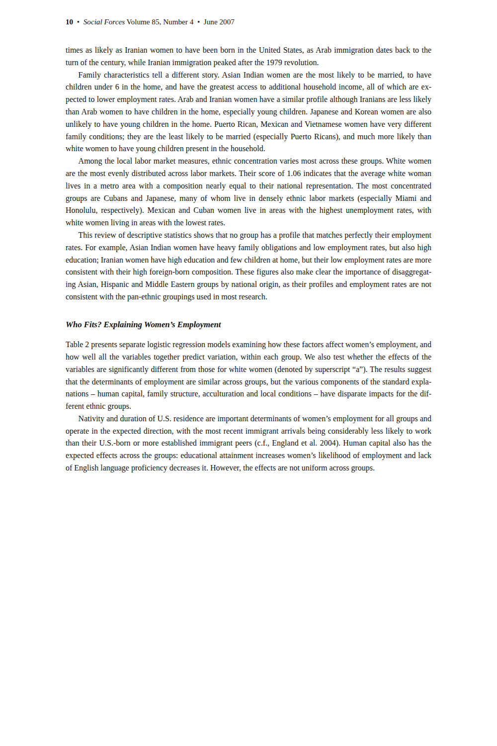10 • Social Forces Volume 85, Number 4 • June 2007
times as likely as Iranian women to have been born in the United States, as Arab immigration dates back to the turn of the century, while Iranian immigration peaked after the 1979 revolution.
Family characteristics tell a different story. Asian Indian women are the most likely to be married, to have children under 6 in the home, and have the greatest access to additional household income, all of which are expected to lower employment rates. Arab and Iranian women have a similar profile although Iranians are less likely than Arab women to have children in the home, especially young children. Japanese and Korean women are also unlikely to have young children in the home. Puerto Rican, Mexican and Vietnamese women have very different family conditions; they are the least likely to be married (especially Puerto Ricans), and much more likely than white women to have young children present in the household.
Among the local labor market measures, ethnic concentration varies most across these groups. White women are the most evenly distributed across labor markets. Their score of 1.06 indicates that the average white woman lives in a metro area with a composition nearly equal to their national representation. The most concentrated groups are Cubans and Japanese, many of whom live in densely ethnic labor markets (especially Miami and Honolulu, respectively). Mexican and Cuban women live in areas with the highest unemployment rates, with white women living in areas with the lowest rates.
This review of descriptive statistics shows that no group has a profile that matches perfectly their employment rates. For example, Asian Indian women have heavy family obligations and low employment rates, but also high education; Iranian women have high education and few children at home, but their low employment rates are more consistent with their high foreign-born composition. These figures also make clear the importance of disaggregating Asian, Hispanic and Middle Eastern groups by national origin, as their profiles and employment rates are not consistent with the pan-ethnic groupings used in most research.
Who Fits? Explaining Women’s Employment
Table 2 presents separate logistic regression models examining how these factors affect women’s employment, and how well all the variables together predict variation, within each group. We also test whether the effects of the variables are significantly different from those for white women (denoted by superscript “a”). The results suggest that the determinants of employment are similar across groups, but the various components of the standard explanations – human capital, family structure, acculturation and local conditions – have disparate impacts for the different ethnic groups.
Nativity and duration of U.S. residence are important determinants of women’s employment for all groups and operate in the expected direction, with the most recent immigrant arrivals being considerably less likely to work than their U.S.-born or more established immigrant peers (c.f., England et al. 2004). Human capital also has the expected effects across the groups: educational attainment increases women’s likelihood of employment and lack of English language proficiency decreases it. However, the effects are not uniform across groups.